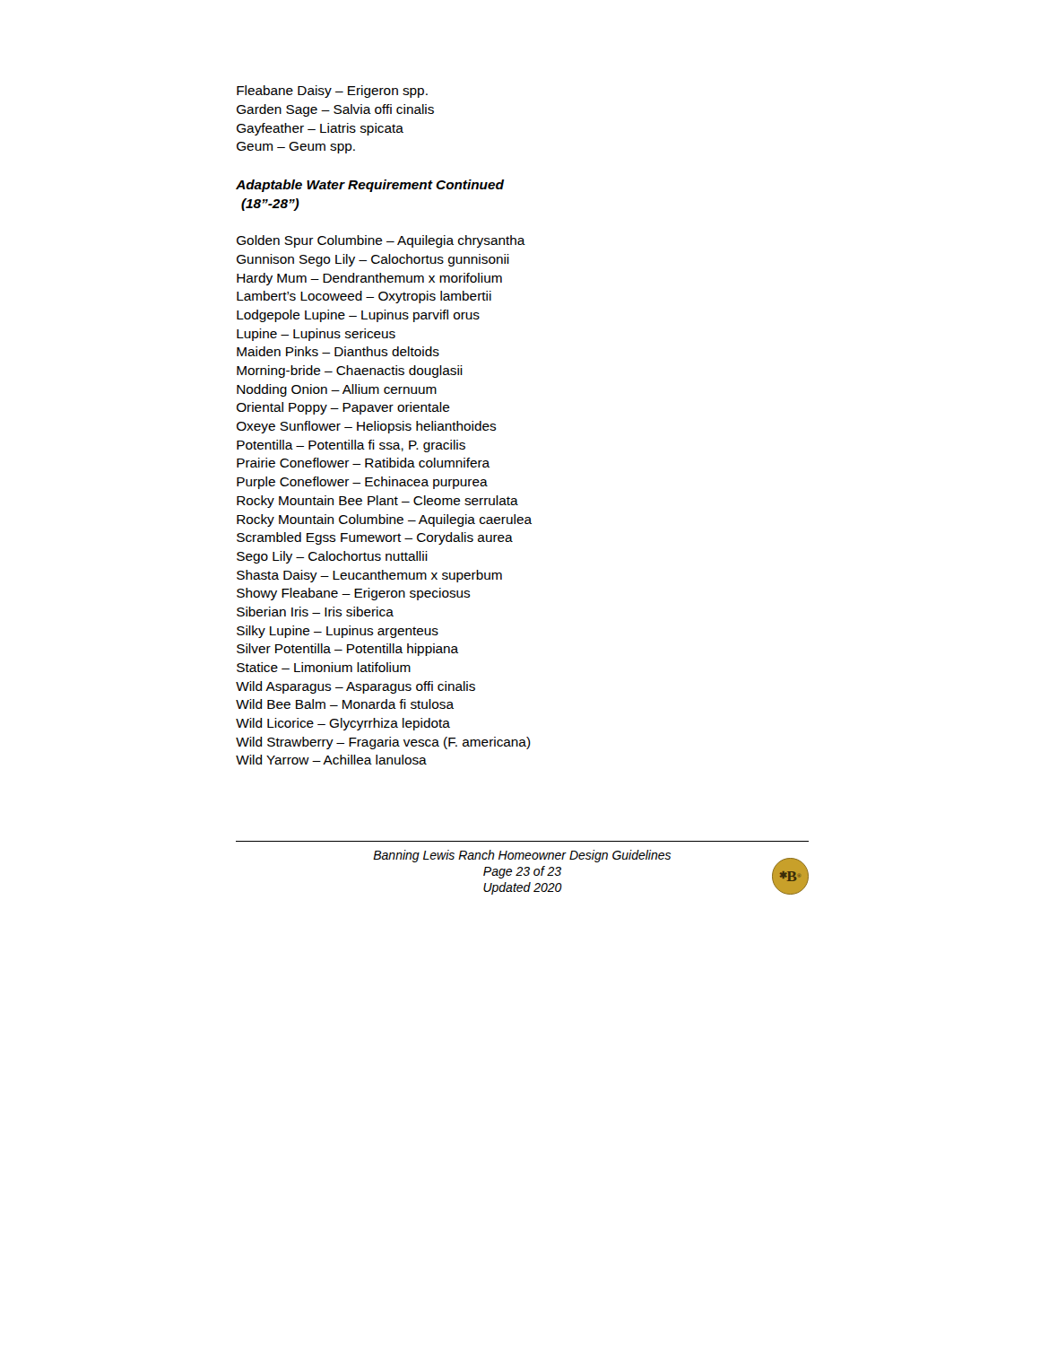Fleabane Daisy – Erigeron spp.
Garden Sage – Salvia offi cinalis
Gayfeather – Liatris spicata
Geum – Geum spp.
Adaptable Water Requirement Continued(18”-28”)
Golden Spur Columbine – Aquilegia chrysantha
Gunnison Sego Lily – Calochortus gunnisonii
Hardy Mum – Dendranthemum x morifolium
Lambert’s Locoweed – Oxytropis lambertii
Lodgepole Lupine – Lupinus parvifl orus
Lupine – Lupinus sericeus
Maiden Pinks – Dianthus deltoids
Morning-bride – Chaenactis douglasii
Nodding Onion – Allium cernuum
Oriental Poppy – Papaver orientale
Oxeye Sunflower – Heliopsis helianthoides
Potentilla – Potentilla fi ssa, P. gracilis
Prairie Coneflower – Ratibida columnifera
Purple Coneflower – Echinacea purpurea
Rocky Mountain Bee Plant – Cleome serrulata
Rocky Mountain Columbine – Aquilegia caerulea
Scrambled Egss Fumewort – Corydalis aurea
Sego Lily – Calochortus nuttallii
Shasta Daisy – Leucanthemum x superbum
Showy Fleabane – Erigeron speciosus
Siberian Iris – Iris siberica
Silky Lupine – Lupinus argenteus
Silver Potentilla – Potentilla hippiana
Statice – Limonium latifolium
Wild Asparagus – Asparagus offi cinalis
Wild Bee Balm – Monarda fi stulosa
Wild Licorice – Glycyrrhiza lepidota
Wild Strawberry – Fragaria vesca (F. americana)
Wild Yarrow – Achillea lanulosa
Banning Lewis Ranch Homeowner Design Guidelines
Page 23 of 23
Updated 2020
✱B®